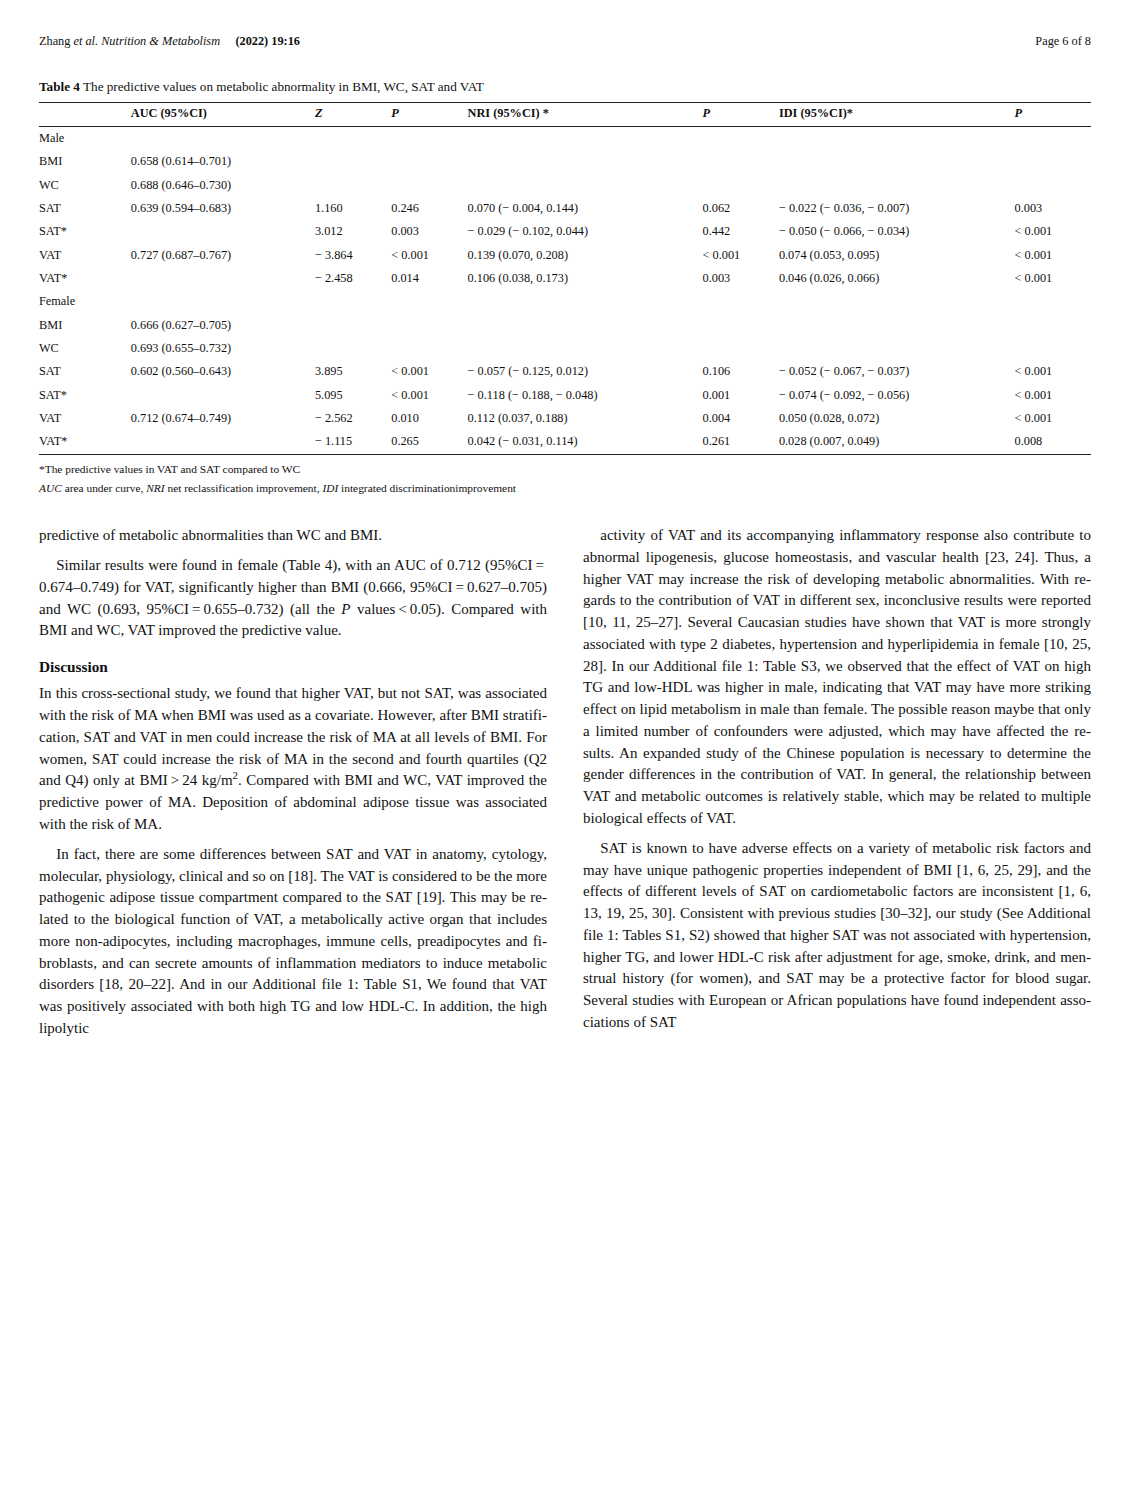Zhang et al. Nutrition & Metabolism (2022) 19:16
Page 6 of 8
Table 4 The predictive values on metabolic abnormality in BMI, WC, SAT and VAT
| | AUC (95%CI) | Z | P | NRI (95%CI) * | P | IDI (95%CI)* | P |
| --- | --- | --- | --- | --- | --- | --- | --- |
| Male | | | | | | | |
| BMI | 0.658 (0.614–0.701) | | | | | | |
| WC | 0.688 (0.646–0.730) | | | | | | |
| SAT | 0.639 (0.594–0.683) | 1.160 | 0.246 | 0.070 (− 0.004, 0.144) | 0.062 | − 0.022 (− 0.036, − 0.007) | 0.003 |
| SAT* | | 3.012 | 0.003 | − 0.029 (− 0.102, 0.044) | 0.442 | − 0.050 (− 0.066, − 0.034) | < 0.001 |
| VAT | 0.727 (0.687–0.767) | − 3.864 | < 0.001 | 0.139 (0.070, 0.208) | < 0.001 | 0.074 (0.053, 0.095) | < 0.001 |
| VAT* | | − 2.458 | 0.014 | 0.106 (0.038, 0.173) | 0.003 | 0.046 (0.026, 0.066) | < 0.001 |
| Female | | | | | | | |
| BMI | 0.666 (0.627–0.705) | | | | | | |
| WC | 0.693 (0.655–0.732) | | | | | | |
| SAT | 0.602 (0.560–0.643) | 3.895 | < 0.001 | − 0.057 (− 0.125, 0.012) | 0.106 | − 0.052 (− 0.067, − 0.037) | < 0.001 |
| SAT* | | 5.095 | < 0.001 | − 0.118 (− 0.188, − 0.048) | 0.001 | − 0.074 (− 0.092, − 0.056) | < 0.001 |
| VAT | 0.712 (0.674–0.749) | − 2.562 | 0.010 | 0.112 (0.037, 0.188) | 0.004 | 0.050 (0.028, 0.072) | < 0.001 |
| VAT* | | − 1.115 | 0.265 | 0.042 (− 0.031, 0.114) | 0.261 | 0.028 (0.007, 0.049) | 0.008 |
*The predictive values in VAT and SAT compared to WC
AUC area under curve, NRI net reclassification improvement, IDI integrated discriminationimprovement
predictive of metabolic abnormalities than WC and BMI.
Similar results were found in female (Table 4), with an AUC of 0.712 (95%CI = 0.674–0.749) for VAT, significantly higher than BMI (0.666, 95%CI = 0.627–0.705) and WC (0.693, 95%CI = 0.655–0.732) (all the P values < 0.05). Compared with BMI and WC, VAT improved the predictive value.
Discussion
In this cross-sectional study, we found that higher VAT, but not SAT, was associated with the risk of MA when BMI was used as a covariate. However, after BMI stratification, SAT and VAT in men could increase the risk of MA at all levels of BMI. For women, SAT could increase the risk of MA in the second and fourth quartiles (Q2 and Q4) only at BMI > 24 kg/m2. Compared with BMI and WC, VAT improved the predictive power of MA. Deposition of abdominal adipose tissue was associated with the risk of MA.
In fact, there are some differences between SAT and VAT in anatomy, cytology, molecular, physiology, clinical and so on [18]. The VAT is considered to be the more pathogenic adipose tissue compartment compared to the SAT [19]. This may be related to the biological function of VAT, a metabolically active organ that includes more non-adipocytes, including macrophages, immune cells, preadipocytes and fibroblasts, and can secrete amounts of inflammation mediators to induce metabolic disorders [18, 20–22]. And in our Additional file 1: Table S1, We found that VAT was positively associated with both high TG and low HDL-C. In addition, the high lipolytic
activity of VAT and its accompanying inflammatory response also contribute to abnormal lipogenesis, glucose homeostasis, and vascular health [23, 24]. Thus, a higher VAT may increase the risk of developing metabolic abnormalities. With regards to the contribution of VAT in different sex, inconclusive results were reported [10, 11, 25–27]. Several Caucasian studies have shown that VAT is more strongly associated with type 2 diabetes, hypertension and hyperlipidemia in female [10, 25, 28]. In our Additional file 1: Table S3, we observed that the effect of VAT on high TG and low-HDL was higher in male, indicating that VAT may have more striking effect on lipid metabolism in male than female. The possible reason maybe that only a limited number of confounders were adjusted, which may have affected the results. An expanded study of the Chinese population is necessary to determine the gender differences in the contribution of VAT. In general, the relationship between VAT and metabolic outcomes is relatively stable, which may be related to multiple biological effects of VAT.
SAT is known to have adverse effects on a variety of metabolic risk factors and may have unique pathogenic properties independent of BMI [1, 6, 25, 29], and the effects of different levels of SAT on cardiometabolic factors are inconsistent [1, 6, 13, 19, 25, 30]. Consistent with previous studies [30–32], our study (See Additional file 1: Tables S1, S2) showed that higher SAT was not associated with hypertension, higher TG, and lower HDL-C risk after adjustment for age, smoke, drink, and menstrual history (for women), and SAT may be a protective factor for blood sugar. Several studies with European or African populations have found independent associations of SAT